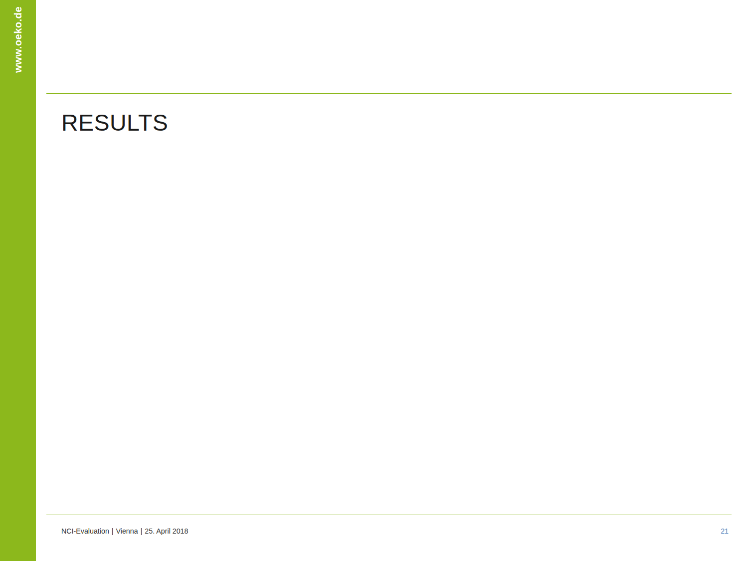www.oeko.de
RESULTS
NCI-Evaluation|Vienna|25. April 2018
21